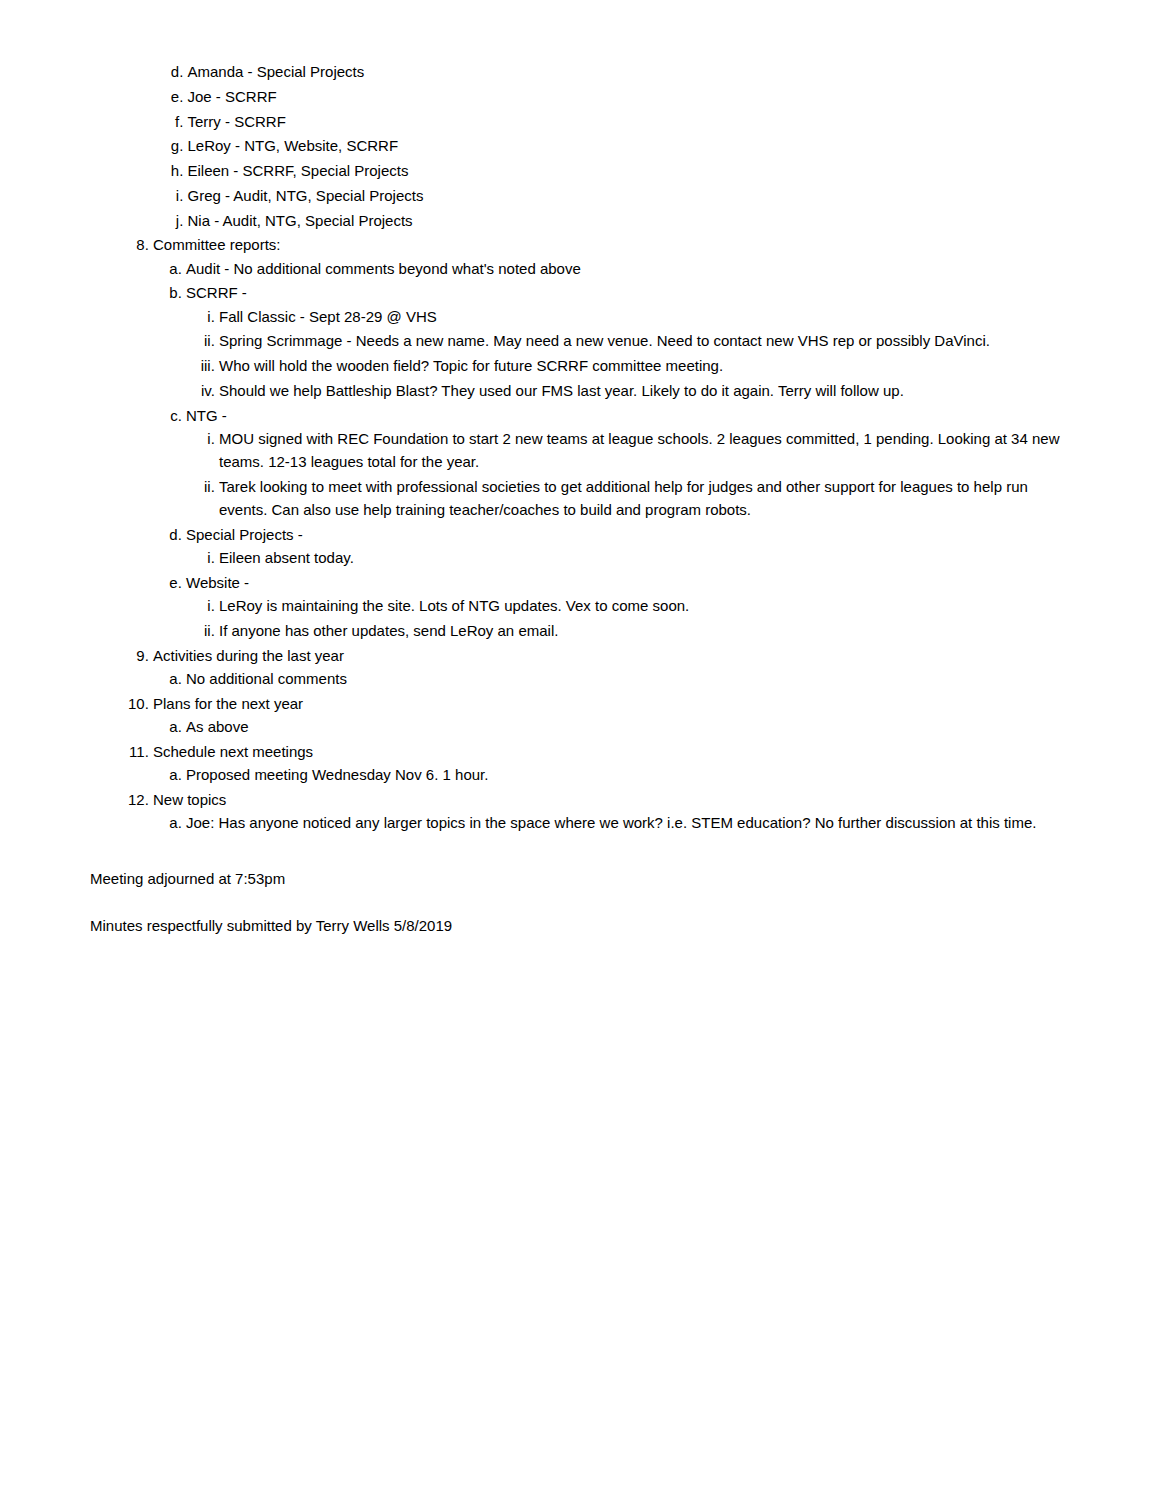Amanda - Special Projects
Joe - SCRRF
Terry - SCRRF
LeRoy - NTG, Website, SCRRF
Eileen - SCRRF, Special Projects
Greg - Audit, NTG, Special Projects
Nia - Audit, NTG, Special Projects
Committee reports:
Audit - No additional comments beyond what's noted above
SCRRF -
Fall Classic - Sept 28-29 @ VHS
Spring Scrimmage - Needs a new name. May need a new venue. Need to contact new VHS rep or possibly DaVinci.
Who will hold the wooden field? Topic for future SCRRF committee meeting.
Should we help Battleship Blast? They used our FMS last year. Likely to do it again. Terry will follow up.
NTG -
MOU signed with REC Foundation to start 2 new teams at league schools. 2 leagues committed, 1 pending. Looking at 34 new teams. 12-13 leagues total for the year.
Tarek looking to meet with professional societies to get additional help for judges and other support for leagues to help run events. Can also use help training teacher/coaches to build and program robots.
Special Projects -
Eileen absent today.
Website -
LeRoy is maintaining the site. Lots of NTG updates. Vex to come soon.
If anyone has other updates, send LeRoy an email.
Activities during the last year
No additional comments
Plans for the next year
As above
Schedule next meetings
Proposed meeting Wednesday Nov 6. 1 hour.
New topics
Joe: Has anyone noticed any larger topics in the space where we work? i.e. STEM education? No further discussion at this time.
Meeting adjourned at 7:53pm
Minutes respectfully submitted by Terry Wells 5/8/2019